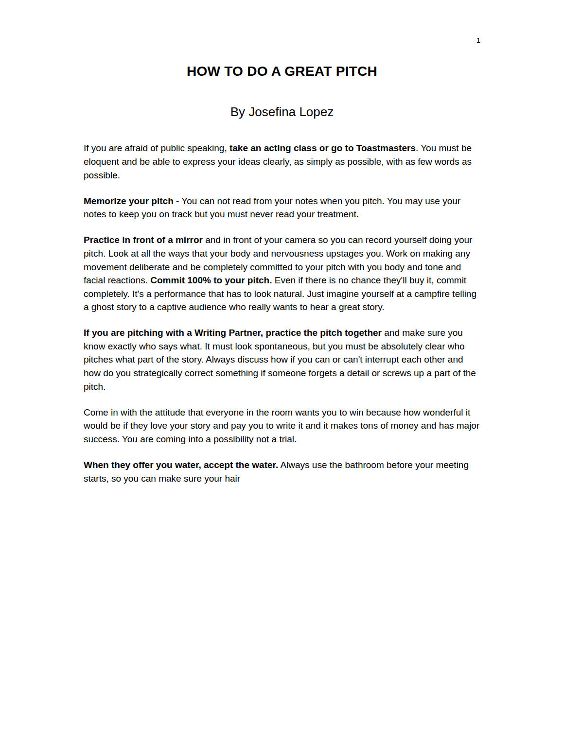1
HOW TO DO A GREAT PITCH
By Josefina Lopez
If you are afraid of public speaking, take an acting class or go to Toastmasters. You must be eloquent and be able to express your ideas clearly, as simply as possible, with as few words as possible.
Memorize your pitch - You can not read from your notes when you pitch. You may use your notes to keep you on track but you must never read your treatment.
Practice in front of a mirror and in front of your camera so you can record yourself doing your pitch. Look at all the ways that your body and nervousness upstages you. Work on making any movement deliberate and be completely committed to your pitch with you body and tone and facial reactions. Commit 100% to your pitch. Even if there is no chance they'll buy it, commit completely. It's a performance that has to look natural. Just imagine yourself at a campfire telling a ghost story to a captive audience who really wants to hear a great story.
If you are pitching with a Writing Partner, practice the pitch together and make sure you know exactly who says what. It must look spontaneous, but you must be absolutely clear who pitches what part of the story. Always discuss how if you can or can't interrupt each other and how do you strategically correct something if someone forgets a detail or screws up a part of the pitch.
Come in with the attitude that everyone in the room wants you to win because how wonderful it would be if they love your story and pay you to write it and it makes tons of money and has major success. You are coming into a possibility not a trial.
When they offer you water, accept the water. Always use the bathroom before your meeting starts, so you can make sure your hair